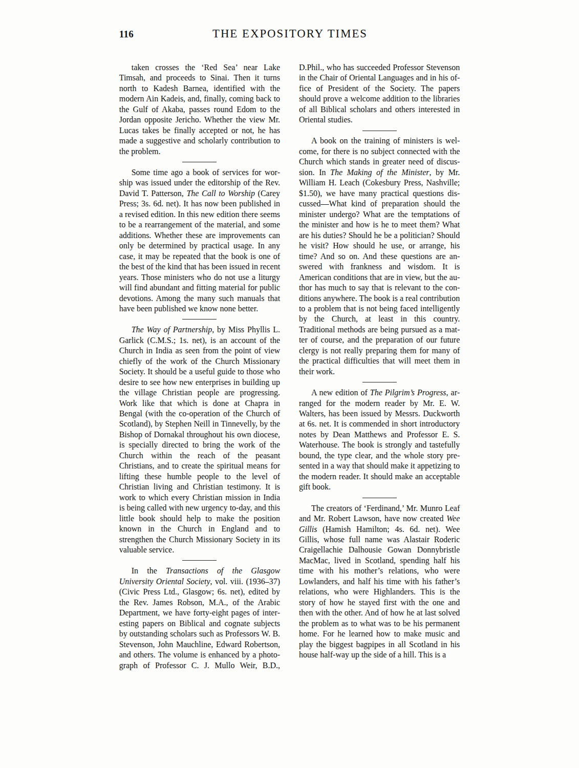116
THE EXPOSITORY TIMES
taken crosses the ‘Red Sea’ near Lake Timsah, and proceeds to Sinai. Then it turns north to Kadesh Barnea, identified with the modern Ain Kadeis, and, finally, coming back to the Gulf of Akaba, passes round Edom to the Jordan opposite Jericho. Whether the view Mr. Lucas takes be finally accepted or not, he has made a suggestive and scholarly contribution to the problem.
Some time ago a book of services for worship was issued under the editorship of the Rev. David T. Patterson, The Call to Worship (Carey Press; 3s. 6d. net). It has now been published in a revised edition. In this new edition there seems to be a rearrangement of the material, and some additions. Whether these are improvements can only be determined by practical usage. In any case, it may be repeated that the book is one of the best of the kind that has been issued in recent years. Those ministers who do not use a liturgy will find abundant and fitting material for public devotions. Among the many such manuals that have been published we know none better.
The Way of Partnership, by Miss Phyllis L. Garlick (C.M.S.; 1s. net), is an account of the Church in India as seen from the point of view chiefly of the work of the Church Missionary Society. It should be a useful guide to those who desire to see how new enterprises in building up the village Christian people are progressing. Work like that which is done at Chapra in Bengal (with the co-operation of the Church of Scotland), by Stephen Neill in Tinnevelly, by the Bishop of Dornakal throughout his own diocese, is specially directed to bring the work of the Church within the reach of the peasant Christians, and to create the spiritual means for lifting these humble people to the level of Christian living and Christian testimony. It is work to which every Christian mission in India is being called with new urgency to-day, and this little book should help to make the position known in the Church in England and to strengthen the Church Missionary Society in its valuable service.
In the Transactions of the Glasgow University Oriental Society, vol. viii. (1936–37) (Civic Press Ltd., Glasgow; 6s. net), edited by the Rev. James Robson, M.A., of the Arabic Department, we have forty-eight pages of interesting papers on Biblical and cognate subjects by outstanding scholars such as Professors W. B. Stevenson, John Mauchline, Edward Robertson, and others. The volume is enhanced by a photograph of Professor C. J. Mullo Weir, B.D., D.Phil., who has succeeded Professor Stevenson in the Chair of Oriental Languages and in his office of President of the Society. The papers should prove a welcome addition to the libraries of all Biblical scholars and others interested in Oriental studies.
A book on the training of ministers is welcome, for there is no subject connected with the Church which stands in greater need of discussion. In The Making of the Minister, by Mr. William H. Leach (Cokesbury Press, Nashville; $1.50), we have many practical questions discussed—What kind of preparation should the minister undergo? What are the temptations of the minister and how is he to meet them? What are his duties? Should he be a politician? Should he visit? How should he use, or arrange, his time? And so on. And these questions are answered with frankness and wisdom. It is American conditions that are in view, but the author has much to say that is relevant to the conditions anywhere. The book is a real contribution to a problem that is not being faced intelligently by the Church, at least in this country. Traditional methods are being pursued as a matter of course, and the preparation of our future clergy is not really preparing them for many of the practical difficulties that will meet them in their work.
A new edition of The Pilgrim’s Progress, arranged for the modern reader by Mr. E. W. Walters, has been issued by Messrs. Duckworth at 6s. net. It is commended in short introductory notes by Dean Matthews and Professor E. S. Waterhouse. The book is strongly and tastefully bound, the type clear, and the whole story presented in a way that should make it appetizing to the modern reader. It should make an acceptable gift book.
The creators of ‘Ferdinand,’ Mr. Munro Leaf and Mr. Robert Lawson, have now created Wee Gillis (Hamish Hamilton; 4s. 6d. net). Wee Gillis, whose full name was Alastair Roderic Craigellachie Dalhousie Gowan Donnybristle MacMac, lived in Scotland, spending half his time with his mother’s relations, who were Lowlanders, and half his time with his father’s relations, who were Highlanders. This is the story of how he stayed first with the one and then with the other. And of how he at last solved the problem as to what was to be his permanent home. For he learned how to make music and play the biggest bagpipes in all Scotland in his house half-way up the side of a hill. This is a